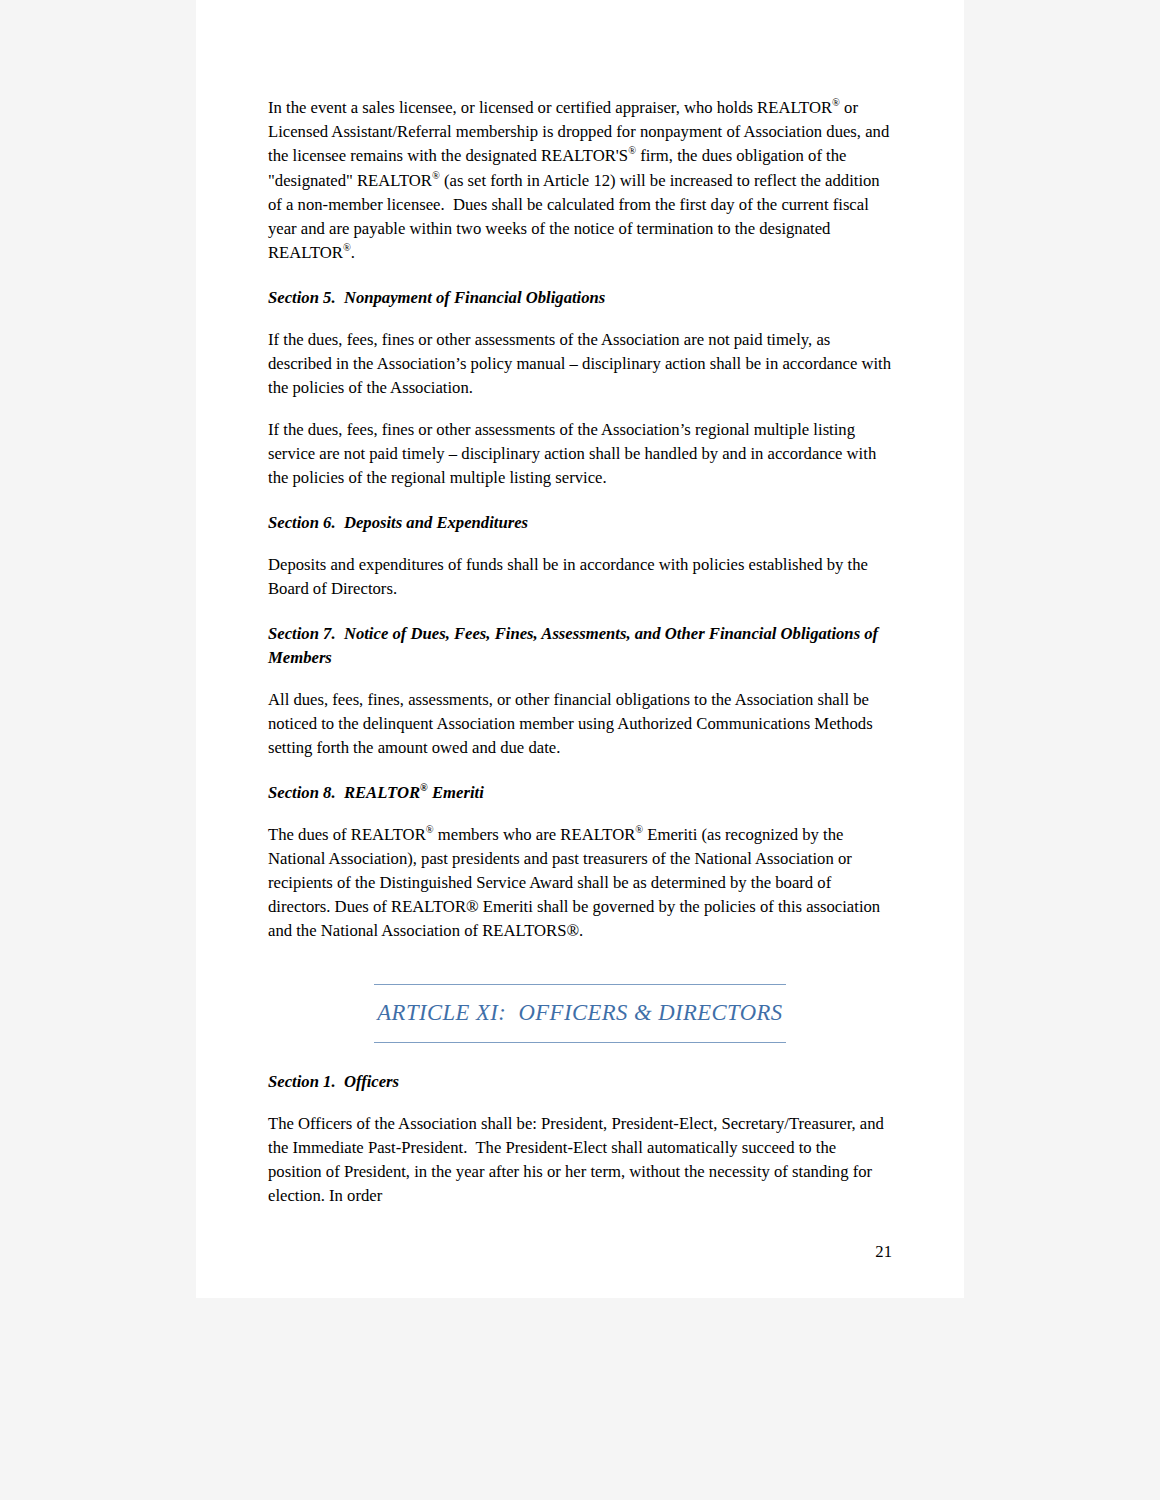In the event a sales licensee, or licensed or certified appraiser, who holds REALTOR® or Licensed Assistant/Referral membership is dropped for nonpayment of Association dues, and the licensee remains with the designated REALTOR'S® firm, the dues obligation of the "designated" REALTOR® (as set forth in Article 12) will be increased to reflect the addition of a non-member licensee. Dues shall be calculated from the first day of the current fiscal year and are payable within two weeks of the notice of termination to the designated REALTOR®.
Section 5. Nonpayment of Financial Obligations
If the dues, fees, fines or other assessments of the Association are not paid timely, as described in the Association’s policy manual – disciplinary action shall be in accordance with the policies of the Association.
If the dues, fees, fines or other assessments of the Association’s regional multiple listing service are not paid timely – disciplinary action shall be handled by and in accordance with the policies of the regional multiple listing service.
Section 6. Deposits and Expenditures
Deposits and expenditures of funds shall be in accordance with policies established by the Board of Directors.
Section 7. Notice of Dues, Fees, Fines, Assessments, and Other Financial Obligations of Members
All dues, fees, fines, assessments, or other financial obligations to the Association shall be noticed to the delinquent Association member using Authorized Communications Methods setting forth the amount owed and due date.
Section 8. REALTOR® Emeriti
The dues of REALTOR® members who are REALTOR® Emeriti (as recognized by the National Association), past presidents and past treasurers of the National Association or recipients of the Distinguished Service Award shall be as determined by the board of directors. Dues of REALTOR® Emeriti shall be governed by the policies of this association and the National Association of REALTORS®.
ARTICLE XI: OFFICERS & DIRECTORS
Section 1. Officers
The Officers of the Association shall be: President, President-Elect, Secretary/Treasurer, and the Immediate Past-President. The President-Elect shall automatically succeed to the position of President, in the year after his or her term, without the necessity of standing for election. In order
21